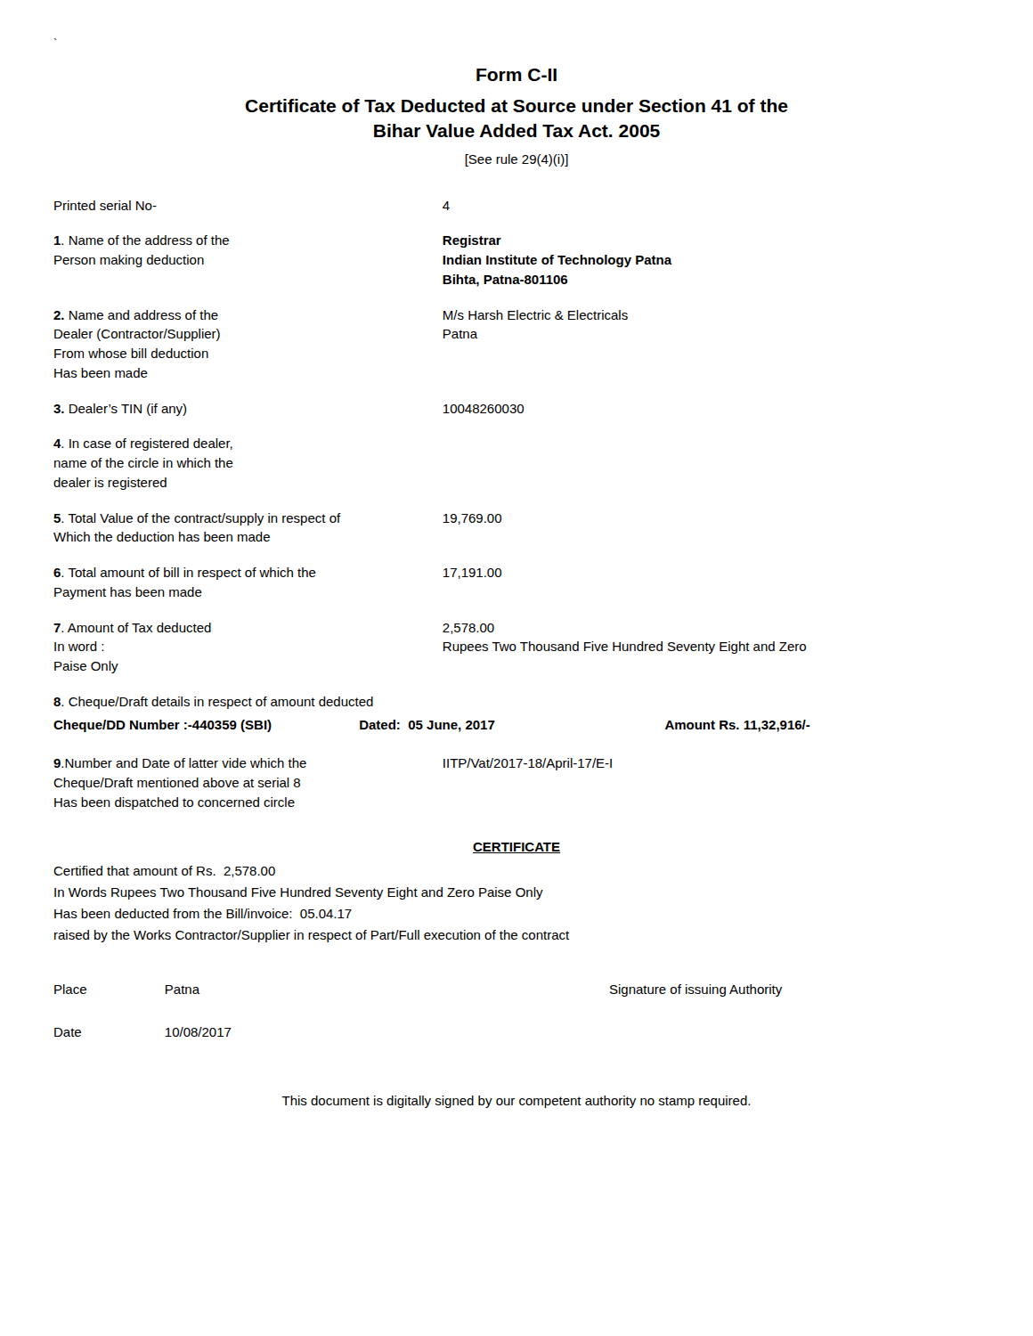`
Form C-II
Certificate of Tax Deducted at Source under Section 41 of the
Bihar Value Added Tax Act. 2005
[See rule 29(4)(i)]
| Printed serial No- | 4 |
| 1 . Name of the address of the Person making deduction | Registrar Indian Institute of Technology Patna Bihta, Patna-801106 |
| 2. Name and address of the Dealer (Contractor/Supplier) From whose bill deduction Has been made | M/s Harsh Electric & Electricals Patna |
| 3. Dealer’s TIN (if any) | 10048260030 |
| 4 . In case of registered dealer, name of the circle in which the dealer is registered | |
| 5 . Total Value of the contract/supply in respect of Which the deduction has been made | 19,769.00 |
| 6 . Total amount of bill in respect of which the Payment has been made | 17,191.00 |
| 7 . Amount of Tax deducted In word : Paise Only | 2,578.00 Rupees Two Thousand Five Hundred Seventy Eight and Zero |
8. Cheque/Draft details in respect of amount deducted
| Cheque/DD Number :-440359 (SBI) | Dated: 05 June, 2017 | Amount Rs. 11,32,916/- |
| 9 .Number and Date of latter vide which the Cheque/Draft mentioned above at serial 8 Has been dispatched to concerned circle | IITP/Vat/2017-18/April-17/E-I |
CERTIFICATE
Certified that amount of Rs. 2,578.00
In Words Rupees Two Thousand Five Hundred Seventy Eight and Zero Paise Only
Has been deducted from the Bill/invoice: 05.04.17
raised by the Works Contractor/Supplier in respect of Part/Full execution of the contract
| Place | Patna | Signature of issuing Authority |
| Date | 10/08/2017 | |
This document is digitally signed by our competent authority no stamp required.